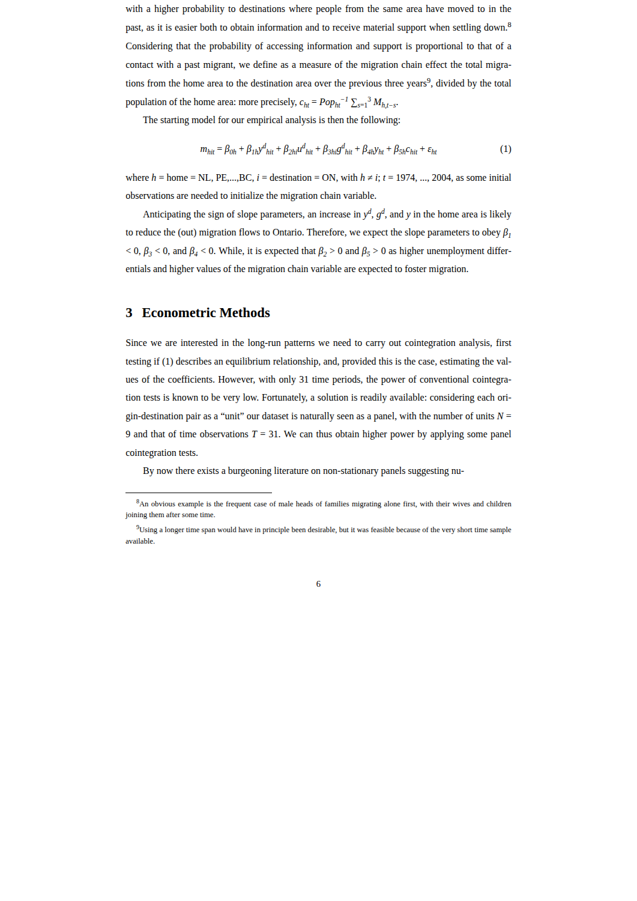with a higher probability to destinations where people from the same area have moved to in the past, as it is easier both to obtain information and to receive material support when settling down.8 Considering that the probability of accessing information and support is proportional to that of a contact with a past migrant, we define as a measure of the migration chain effect the total migrations from the home area to the destination area over the previous three years9, divided by the total population of the home area: more precisely, cht = Popht−1 ∑s=13 Mh,t−s.
The starting model for our empirical analysis is then the following:
mhit = β0h + β1hydhit + β2hiudhit + β3higdhit + β4hyht + β5hchit + εht (1)
where h = home = NL, PE,...,BC, i = destination = ON, with h ≠ i; t = 1974, ..., 2004, as some initial observations are needed to initialize the migration chain variable.
Anticipating the sign of slope parameters, an increase in yd, gd, and y in the home area is likely to reduce the (out) migration flows to Ontario. Therefore, we expect the slope parameters to obey β1 < 0, β3 < 0, and β4 < 0. While, it is expected that β2 > 0 and β5 > 0 as higher unemployment differentials and higher values of the migration chain variable are expected to foster migration.
3 Econometric Methods
Since we are interested in the long-run patterns we need to carry out cointegration analysis, first testing if (1) describes an equilibrium relationship, and, provided this is the case, estimating the values of the coefficients. However, with only 31 time periods, the power of conventional cointegration tests is known to be very low. Fortunately, a solution is readily available: considering each origin-destination pair as a “unit” our dataset is naturally seen as a panel, with the number of units N = 9 and that of time observations T = 31. We can thus obtain higher power by applying some panel cointegration tests.
By now there exists a burgeoning literature on non-stationary panels suggesting nu-
8 An obvious example is the frequent case of male heads of families migrating alone first, with their wives and children joining them after some time.
9 Using a longer time span would have in principle been desirable, but it was feasible because of the very short time sample available.
6